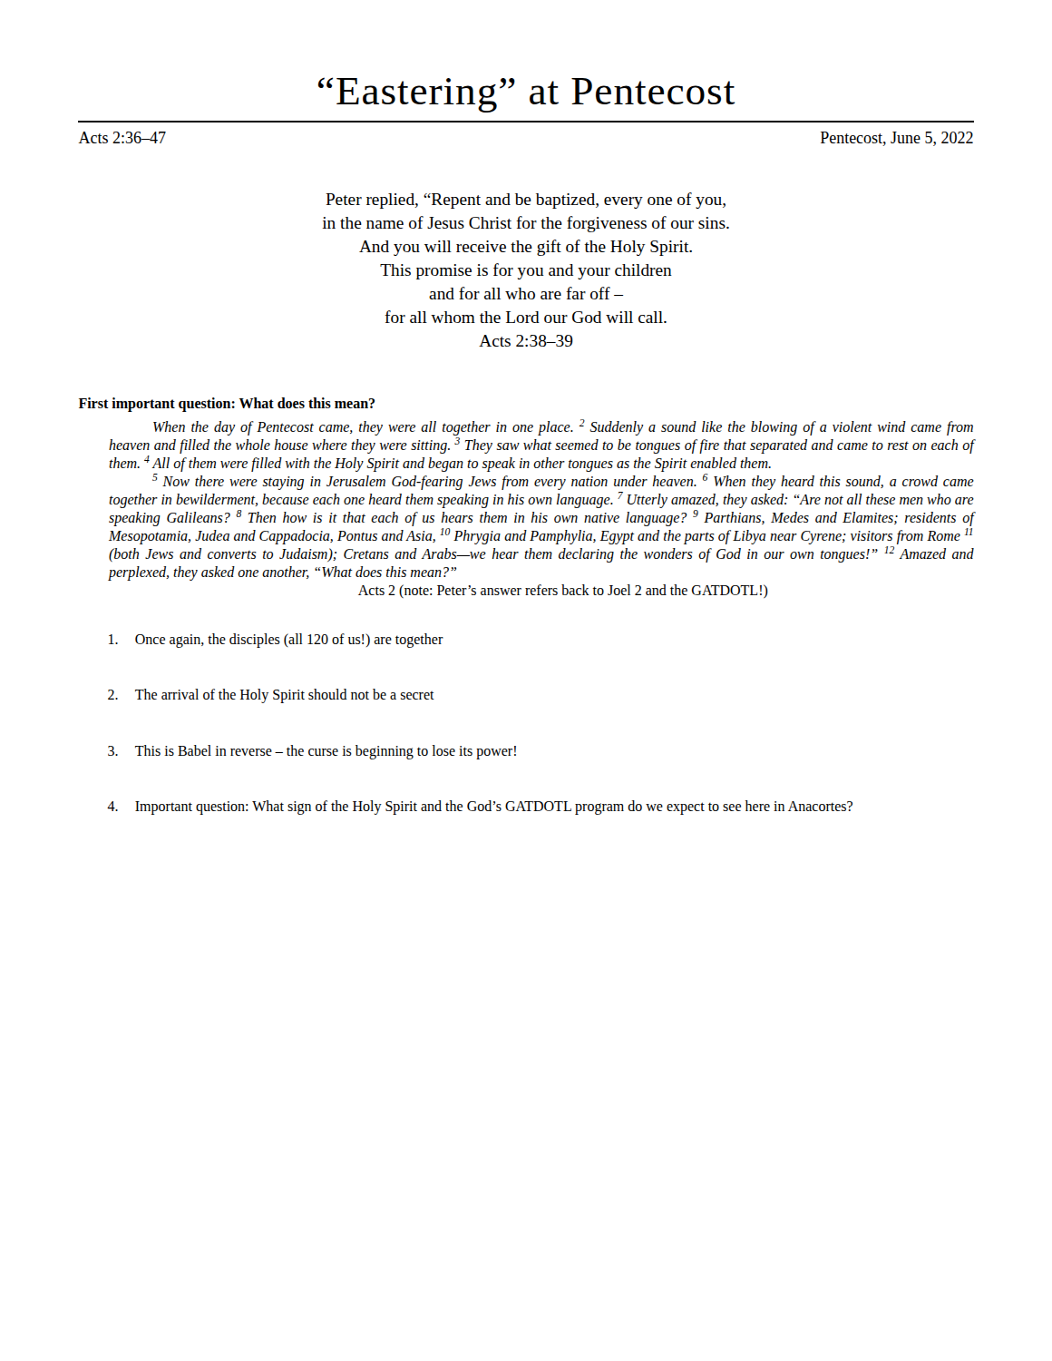“Eastering” at Pentecost
Acts 2:36–47 Pentecost, June 5, 2022
Peter replied, “Repent and be baptized, every one of you,
in the name of Jesus Christ for the forgiveness of our sins.
And you will receive the gift of the Holy Spirit.
This promise is for you and your children
and for all who are far off –
for all whom the Lord our God will call.
Acts 2:38–39
First important question: What does this mean?
When the day of Pentecost came, they were all together in one place. 2 Suddenly a sound like the blowing of a violent wind came from heaven and filled the whole house where they were sitting. 3 They saw what seemed to be tongues of fire that separated and came to rest on each of them. 4 All of them were filled with the Holy Spirit and began to speak in other tongues as the Spirit enabled them.
5 Now there were staying in Jerusalem God-fearing Jews from every nation under heaven. 6 When they heard this sound, a crowd came together in bewilderment, because each one heard them speaking in his own language. 7 Utterly amazed, they asked: “Are not all these men who are speaking Galileans? 8 Then how is it that each of us hears them in his own native language? 9 Parthians, Medes and Elamites; residents of Mesopotamia, Judea and Cappadocia, Pontus and Asia, 10 Phrygia and Pamphylia, Egypt and the parts of Libya near Cyrene; visitors from Rome 11 (both Jews and converts to Judaism); Cretans and Arabs—we hear them declaring the wonders of God in our own tongues!” 12 Amazed and perplexed, they asked one another, “What does this mean?”
Acts 2 (note: Peter’s answer refers back to Joel 2 and the GATDOTL!)
Once again, the disciples (all 120 of us!) are together
The arrival of the Holy Spirit should not be a secret
This is Babel in reverse – the curse is beginning to lose its power!
Important question: What sign of the Holy Spirit and the God’s GATDOTL program do we expect to see here in Anacortes?